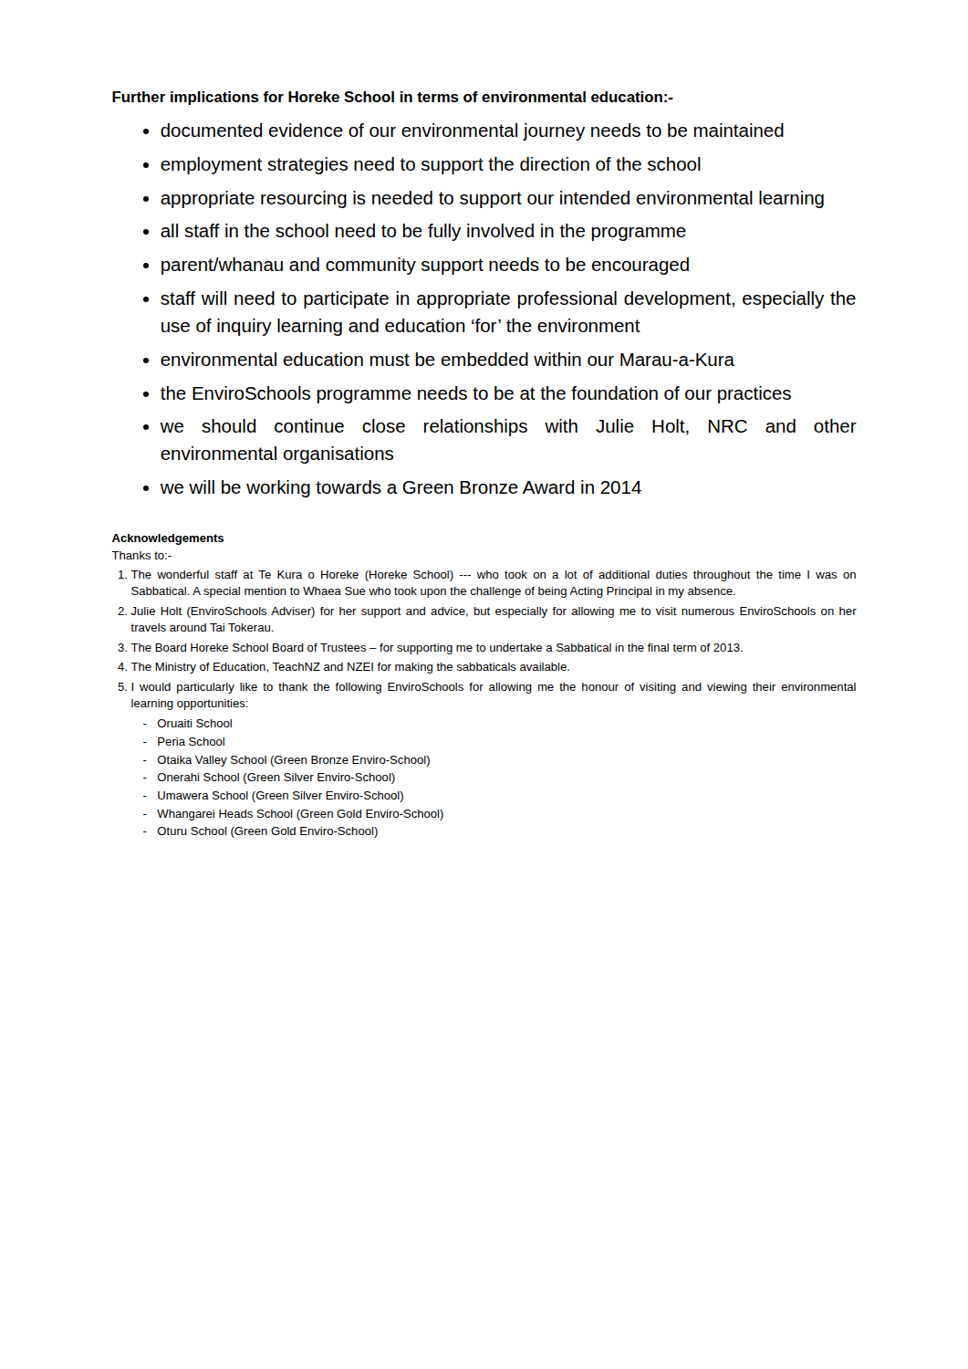Further implications for Horeke School in terms of environmental education:-
documented evidence of our environmental journey needs to be maintained
employment strategies need to support the direction of the school
appropriate resourcing is needed to support our intended environmental learning
all staff in the school need to be fully involved in the programme
parent/whanau and community support needs to be encouraged
staff will need to participate in appropriate professional development, especially the use of inquiry learning and education ‘for’ the environment
environmental education must be embedded within our Marau-a-Kura
the EnviroSchools programme needs to be at the foundation of our practices
we should continue close relationships with Julie Holt, NRC and other environmental organisations
we will be working towards a Green Bronze Award in 2014
Acknowledgements
Thanks to:-
The wonderful staff at Te Kura o Horeke (Horeke School) --- who took on a lot of additional duties throughout the time I was on Sabbatical. A special mention to Whaea Sue who took upon the challenge of being Acting Principal in my absence.
Julie Holt (EnviroSchools Adviser) for her support and advice, but especially for allowing me to visit numerous EnviroSchools on her travels around Tai Tokerau.
The Board Horeke School Board of Trustees – for supporting me to undertake a Sabbatical in the final term of 2013.
The Ministry of Education, TeachNZ and NZEI for making the sabbaticals available.
I would particularly like to thank the following EnviroSchools for allowing me the honour of visiting and viewing their environmental learning opportunities:
Oruaiti School
Peria School
Otaika Valley School (Green Bronze Enviro-School)
Onerahi School (Green Silver Enviro-School)
Umawera School (Green Silver Enviro-School)
Whangarei Heads School (Green Gold Enviro-School)
Oturu School (Green Gold Enviro-School)